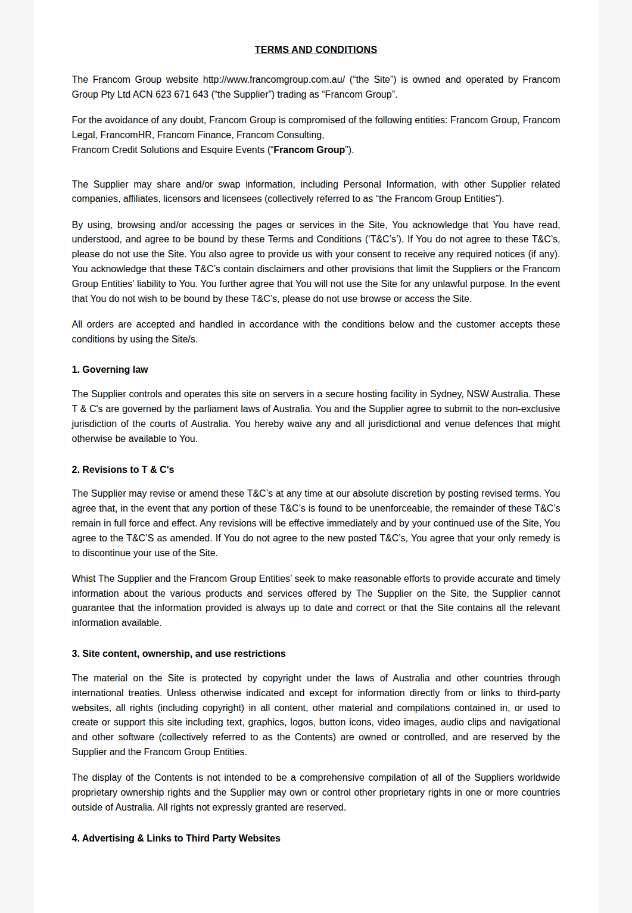TERMS AND CONDITIONS
The Francom Group website http://www.francomgroup.com.au/ (“the Site”) is owned and operated by Francom Group Pty Ltd ACN 623 671 643 (“the Supplier”) trading as “Francom Group”.
For the avoidance of any doubt, Francom Group is compromised of the following entities: Francom Group, Francom Legal, FrancomHR, Francom Finance, Francom Consulting,
Francom Credit Solutions and Esquire Events (“Francom Group”).
The Supplier may share and/or swap information, including Personal Information, with other Supplier related companies, affiliates, licensors and licensees (collectively referred to as “the Francom Group Entities”).
By using, browsing and/or accessing the pages or services in the Site, You acknowledge that You have read, understood, and agree to be bound by these Terms and Conditions (‘T&C’s’). If You do not agree to these T&C’s, please do not use the Site. You also agree to provide us with your consent to receive any required notices (if any). You acknowledge that these T&C’s contain disclaimers and other provisions that limit the Suppliers or the Francom Group Entities’ liability to You. You further agree that You will not use the Site for any unlawful purpose. In the event that You do not wish to be bound by these T&C’s, please do not use browse or access the Site.
All orders are accepted and handled in accordance with the conditions below and the customer accepts these conditions by using the Site/s.
1. Governing law
The Supplier controls and operates this site on servers in a secure hosting facility in Sydney, NSW Australia. These T & C's are governed by the parliament laws of Australia. You and the Supplier agree to submit to the non-exclusive jurisdiction of the courts of Australia. You hereby waive any and all jurisdictional and venue defences that might otherwise be available to You.
2. Revisions to T & C's
The Supplier may revise or amend these T&C’s at any time at our absolute discretion by posting revised terms. You agree that, in the event that any portion of these T&C’s is found to be unenforceable, the remainder of these T&C’s remain in full force and effect. Any revisions will be effective immediately and by your continued use of the Site, You agree to the T&C’S as amended. If You do not agree to the new posted T&C’s, You agree that your only remedy is to discontinue your use of the Site.
Whist The Supplier and the Francom Group Entities’ seek to make reasonable efforts to provide accurate and timely information about the various products and services offered by The Supplier on the Site, the Supplier cannot guarantee that the information provided is always up to date and correct or that the Site contains all the relevant information available.
3. Site content, ownership, and use restrictions
The material on the Site is protected by copyright under the laws of Australia and other countries through international treaties. Unless otherwise indicated and except for information directly from or links to third-party websites, all rights (including copyright) in all content, other material and compilations contained in, or used to create or support this site including text, graphics, logos, button icons, video images, audio clips and navigational and other software (collectively referred to as the Contents) are owned or controlled, and are reserved by the Supplier and the Francom Group Entities.
The display of the Contents is not intended to be a comprehensive compilation of all of the Suppliers worldwide proprietary ownership rights and the Supplier may own or control other proprietary rights in one or more countries outside of Australia. All rights not expressly granted are reserved.
4. Advertising & Links to Third Party Websites